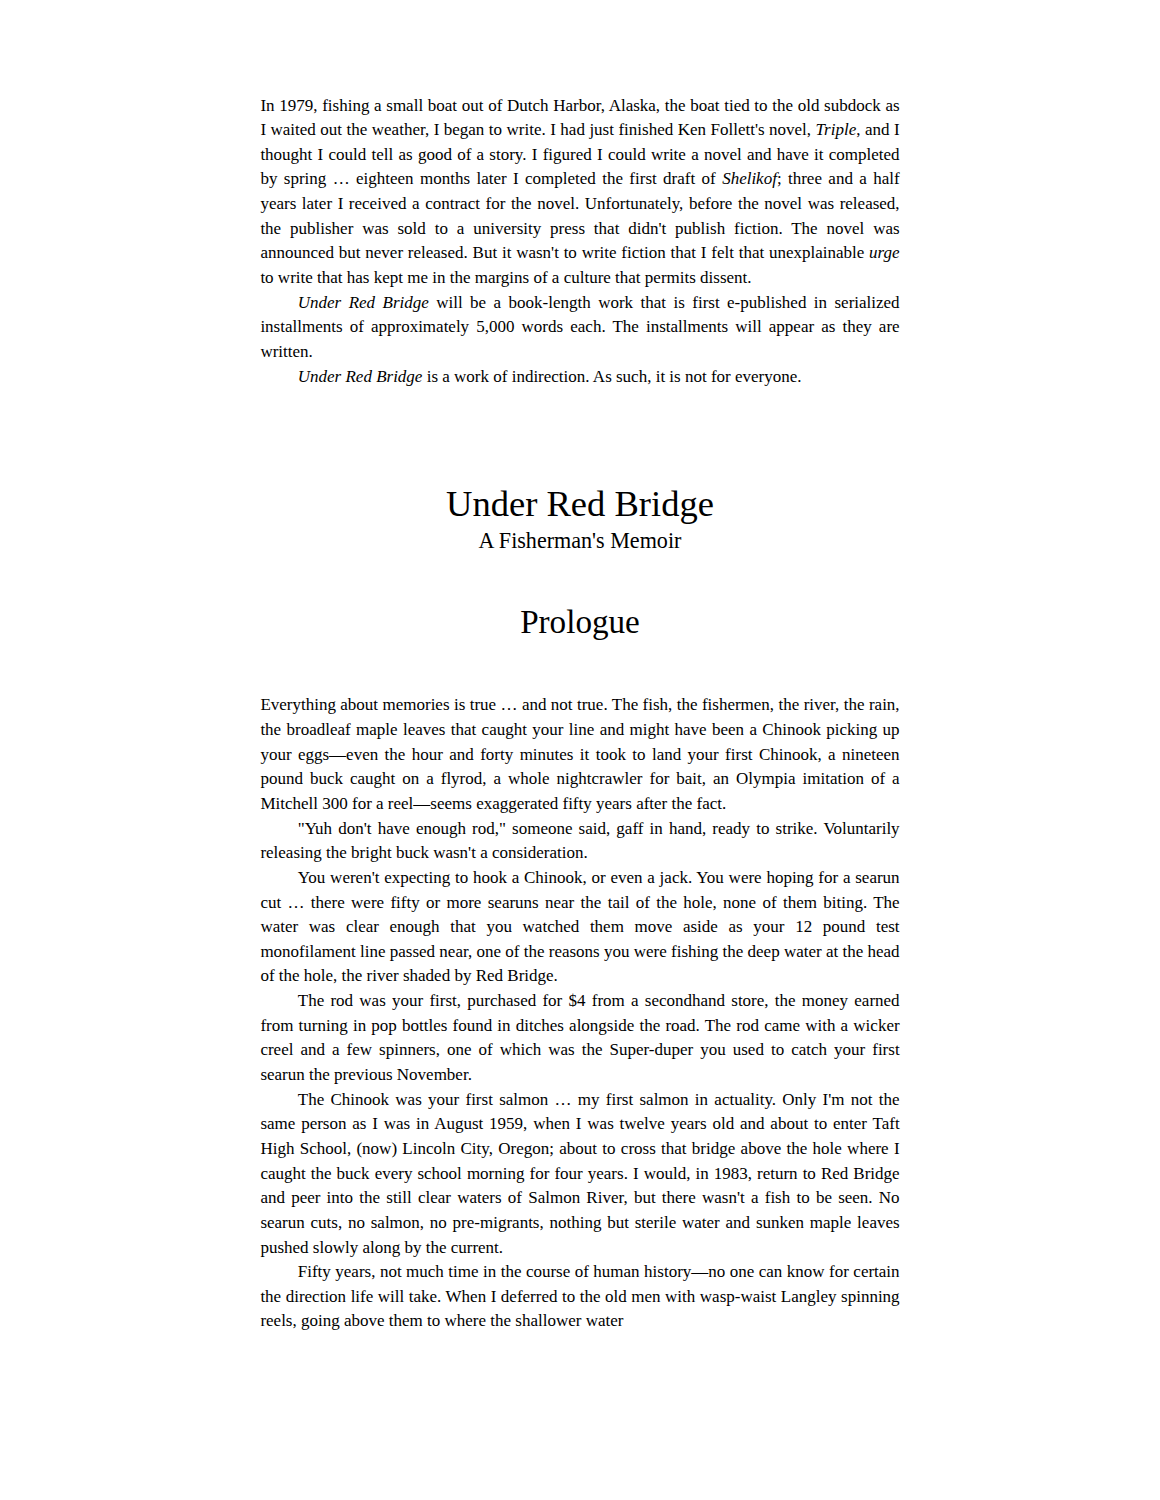In 1979, fishing a small boat out of Dutch Harbor, Alaska, the boat tied to the old subdock as I waited out the weather, I began to write. I had just finished Ken Follett's novel, Triple, and I thought I could tell as good of a story. I figured I could write a novel and have it completed by spring … eighteen months later I completed the first draft of Shelikof; three and a half years later I received a contract for the novel. Unfortunately, before the novel was released, the publisher was sold to a university press that didn't publish fiction. The novel was announced but never released. But it wasn't to write fiction that I felt that unexplainable urge to write that has kept me in the margins of a culture that permits dissent.
Under Red Bridge will be a book-length work that is first e-published in serialized installments of approximately 5,000 words each. The installments will appear as they are written.
Under Red Bridge is a work of indirection. As such, it is not for everyone.
Under Red Bridge
A Fisherman's Memoir
Prologue
Everything about memories is true … and not true. The fish, the fishermen, the river, the rain, the broadleaf maple leaves that caught your line and might have been a Chinook picking up your eggs—even the hour and forty minutes it took to land your first Chinook, a nineteen pound buck caught on a flyrod, a whole nightcrawler for bait, an Olympia imitation of a Mitchell 300 for a reel—seems exaggerated fifty years after the fact.
"Yuh don't have enough rod," someone said, gaff in hand, ready to strike. Voluntarily releasing the bright buck wasn't a consideration.
You weren't expecting to hook a Chinook, or even a jack. You were hoping for a searun cut … there were fifty or more searuns near the tail of the hole, none of them biting. The water was clear enough that you watched them move aside as your 12 pound test monofilament line passed near, one of the reasons you were fishing the deep water at the head of the hole, the river shaded by Red Bridge.
The rod was your first, purchased for $4 from a secondhand store, the money earned from turning in pop bottles found in ditches alongside the road. The rod came with a wicker creel and a few spinners, one of which was the Super-duper you used to catch your first searun the previous November.
The Chinook was your first salmon … my first salmon in actuality. Only I'm not the same person as I was in August 1959, when I was twelve years old and about to enter Taft High School, (now) Lincoln City, Oregon; about to cross that bridge above the hole where I caught the buck every school morning for four years. I would, in 1983, return to Red Bridge and peer into the still clear waters of Salmon River, but there wasn't a fish to be seen. No searun cuts, no salmon, no pre-migrants, nothing but sterile water and sunken maple leaves pushed slowly along by the current.
Fifty years, not much time in the course of human history—no one can know for certain the direction life will take. When I deferred to the old men with wasp-waist Langley spinning reels, going above them to where the shallower water